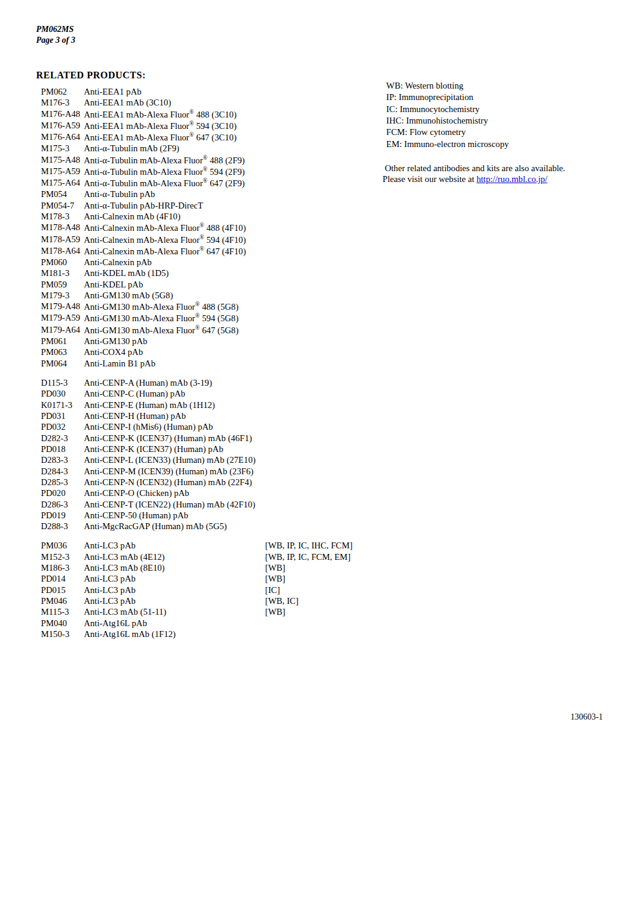PM062MS
Page 3 of 3
RELATED PRODUCTS:
| PM062 | Anti-EEA1 pAb |
| M176-3 | Anti-EEA1 mAb (3C10) |
| M176-A48 | Anti-EEA1 mAb-Alexa Fluor ® 488 (3C10) |
| M176-A59 | Anti-EEA1 mAb-Alexa Fluor ® 594 (3C10) |
| M176-A64 | Anti-EEA1 mAb-Alexa Fluor ® 647 (3C10) |
| M175-3 | Anti-α-Tubulin mAb (2F9) |
| M175-A48 | Anti-α-Tubulin mAb-Alexa Fluor ® 488 (2F9) |
| M175-A59 | Anti-α-Tubulin mAb-Alexa Fluor ® 594 (2F9) |
| M175-A64 | Anti-α-Tubulin mAb-Alexa Fluor ® 647 (2F9) |
| PM054 | Anti-α-Tubulin pAb |
| PM054-7 | Anti-α-Tubulin pAb-HRP-DirecT |
| M178-3 | Anti-Calnexin mAb (4F10) |
| M178-A48 | Anti-Calnexin mAb-Alexa Fluor ® 488 (4F10) |
| M178-A59 | Anti-Calnexin mAb-Alexa Fluor ® 594 (4F10) |
| M178-A64 | Anti-Calnexin mAb-Alexa Fluor ® 647 (4F10) |
| PM060 | Anti-Calnexin pAb |
| M181-3 | Anti-KDEL mAb (1D5) |
| PM059 | Anti-KDEL pAb |
| M179-3 | Anti-GM130 mAb (5G8) |
| M179-A48 | Anti-GM130 mAb-Alexa Fluor ® 488 (5G8) |
| M179-A59 | Anti-GM130 mAb-Alexa Fluor ® 594 (5G8) |
| M179-A64 | Anti-GM130 mAb-Alexa Fluor ® 647 (5G8) |
| PM061 | Anti-GM130 pAb |
| PM063 | Anti-COX4 pAb |
| PM064 | Anti-Lamin B1 pAb |
| D115-3 | Anti-CENP-A (Human) mAb (3-19) |
| PD030 | Anti-CENP-C (Human) pAb |
| K0171-3 | Anti-CENP-E (Human) mAb (1H12) |
| PD031 | Anti-CENP-H (Human) pAb |
| PD032 | Anti-CENP-I (hMis6) (Human) pAb |
| D282-3 | Anti-CENP-K (ICEN37) (Human) mAb (46F1) |
| PD018 | Anti-CENP-K (ICEN37) (Human) pAb |
| D283-3 | Anti-CENP-L (ICEN33) (Human) mAb (27E10) |
| D284-3 | Anti-CENP-M (ICEN39) (Human) mAb (23F6) |
| D285-3 | Anti-CENP-N (ICEN32) (Human) mAb (22F4) |
| PD020 | Anti-CENP-O (Chicken) pAb |
| D286-3 | Anti-CENP-T (ICEN22) (Human) mAb (42F10) |
| PD019 | Anti-CENP-50 (Human) pAb |
| D288-3 | Anti-MgcRacGAP (Human) mAb (5G5) |
| PM036 | Anti-LC3 pAb | [WB, IP, IC, IHC, FCM] |
| M152-3 | Anti-LC3 mAb (4E12) | [WB, IP, IC, FCM, EM] |
| M186-3 | Anti-LC3 mAb (8E10) | [WB] |
| PD014 | Anti-LC3 pAb | [WB] |
| PD015 | Anti-LC3 pAb | [IC] |
| PM046 | Anti-LC3 pAb | [WB, IC] |
| M115-3 | Anti-LC3 mAb (51-11) | [WB] |
| PM040 | Anti-Atg16L pAb |
| M150-3 | Anti-Atg16L mAb (1F12) |
WB: Western blotting
IP: Immunoprecipitation
IC: Immunocytochemistry
IHC: Immunohistochemistry
FCM: Flow cytometry
EM: Immuno-electron microscopy
Other related antibodies and kits are also available.
Please visit our website at http://ruo.mbl.co.jp/
130603-1